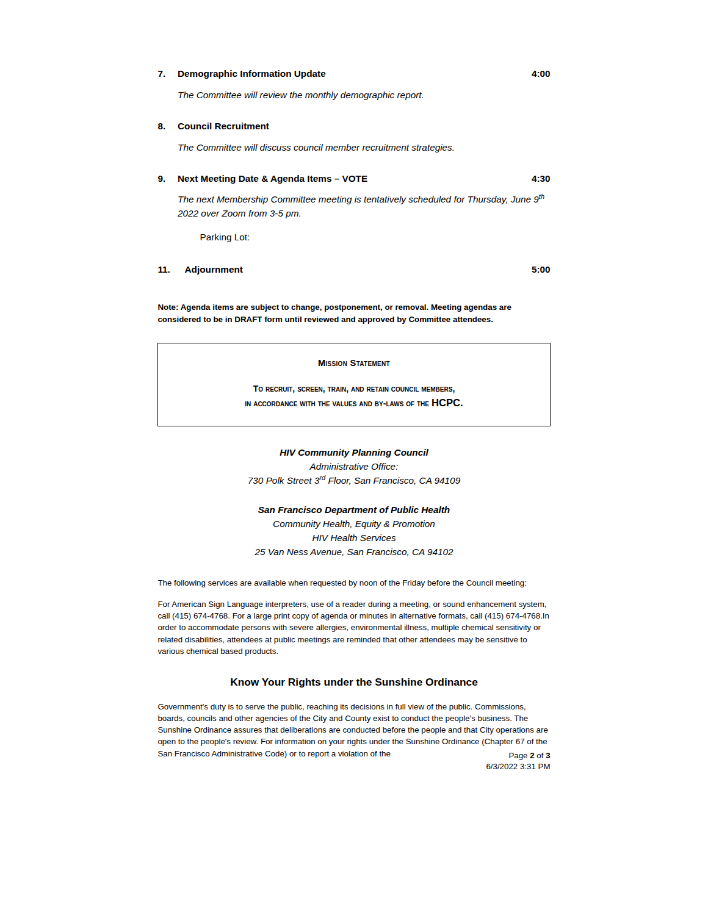7.
Demographic Information Update
4:00
The Committee will review the monthly demographic report.
8.
Council Recruitment
The Committee will discuss council member recruitment strategies.
9.
Next Meeting Date & Agenda Items – VOTE
4:30
The next Membership Committee meeting is tentatively scheduled for Thursday, June 9th 2022 over Zoom from 3-5 pm.
Parking Lot:
11.
Adjournment
5:00
Note: Agenda items are subject to change, postponement, or removal. Meeting agendas are considered to be in DRAFT form until reviewed and approved by Committee attendees.
Mission Statement
To recruit, screen, train, and retain council members,
in accordance with the values and by-laws of the HCPC.
HIV Community Planning Council
Administrative Office:
730 Polk Street 3rd Floor, San Francisco, CA 94109
San Francisco Department of Public Health
Community Health, Equity & Promotion
HIV Health Services
25 Van Ness Avenue, San Francisco, CA 94102
The following services are available when requested by noon of the Friday before the Council meeting:
For American Sign Language interpreters, use of a reader during a meeting, or sound enhancement system, call (415) 674-4768. For a large print copy of agenda or minutes in alternative formats, call (415) 674-4768.In order to accommodate persons with severe allergies, environmental illness, multiple chemical sensitivity or related disabilities, attendees at public meetings are reminded that other attendees may be sensitive to various chemical based products.
Know Your Rights under the Sunshine Ordinance
Government's duty is to serve the public, reaching its decisions in full view of the public. Commissions, boards, councils and other agencies of the City and County exist to conduct the people's business. The Sunshine Ordinance assures that deliberations are conducted before the people and that City operations are open to the people's review. For information on your rights under the Sunshine Ordinance (Chapter 67 of the San Francisco Administrative Code) or to report a violation of the
Page 2 of 3
6/3/2022 3:31 PM